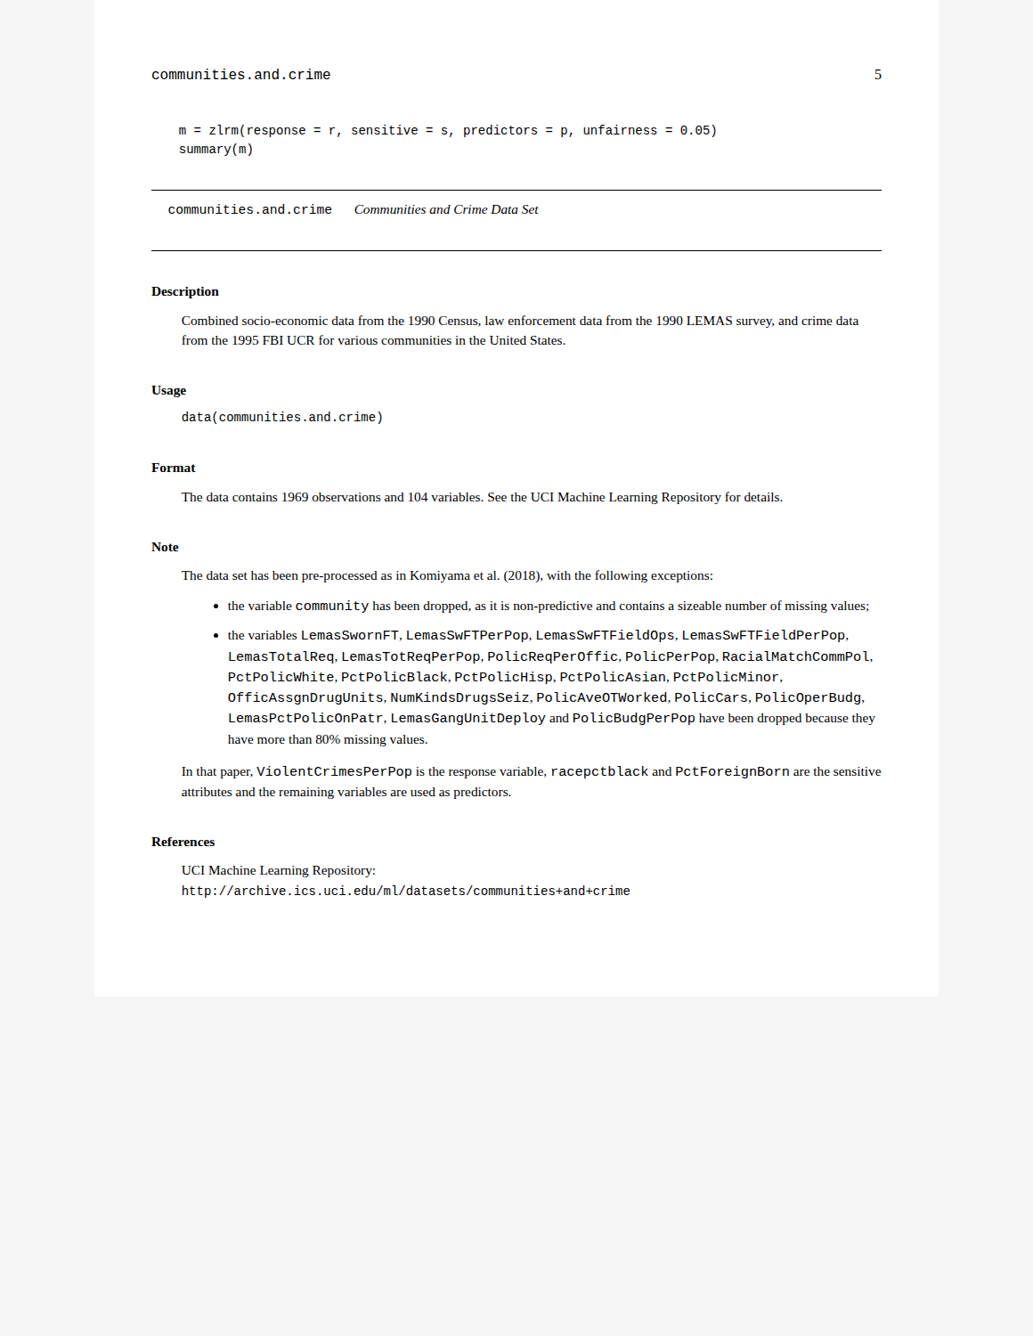communities.and.crime 5
m = zlrm(response = r, sensitive = s, predictors = p, unfairness = 0.05)
summary(m)
communities.and.crime Communities and Crime Data Set
Description
Combined socio-economic data from the 1990 Census, law enforcement data from the 1990 LEMAS survey, and crime data from the 1995 FBI UCR for various communities in the United States.
Usage
data(communities.and.crime)
Format
The data contains 1969 observations and 104 variables. See the UCI Machine Learning Repository for details.
Note
The data set has been pre-processed as in Komiyama et al. (2018), with the following exceptions:
the variable community has been dropped, as it is non-predictive and contains a sizeable number of missing values;
the variables LemasSwornFT, LemasSwFTPerPop, LemasSwFTFieldOps, LemasSwFTFieldPerPop, LemasTotalReq, LemasTotReqPerPop, PolicReqPerOffic, PolicPerPop, RacialMatchCommPol, PctPolicWhite, PctPolicBlack, PctPolicHisp, PctPolicAsian, PctPolicMinor, OfficAssgnDrugUnits, NumKindsDrugsSeiz, PolicAveOTWorked, PolicCars, PolicOperBudg, LemasPctPolicOnPatr, LemasGangUnitDeploy and PolicBudgPerPop have been dropped because they have more than 80% missing values.
In that paper, ViolentCrimesPerPop is the response variable, racepctblack and PctForeignBorn are the sensitive attributes and the remaining variables are used as predictors.
References
UCI Machine Learning Repository:
http://archive.ics.uci.edu/ml/datasets/communities+and+crime